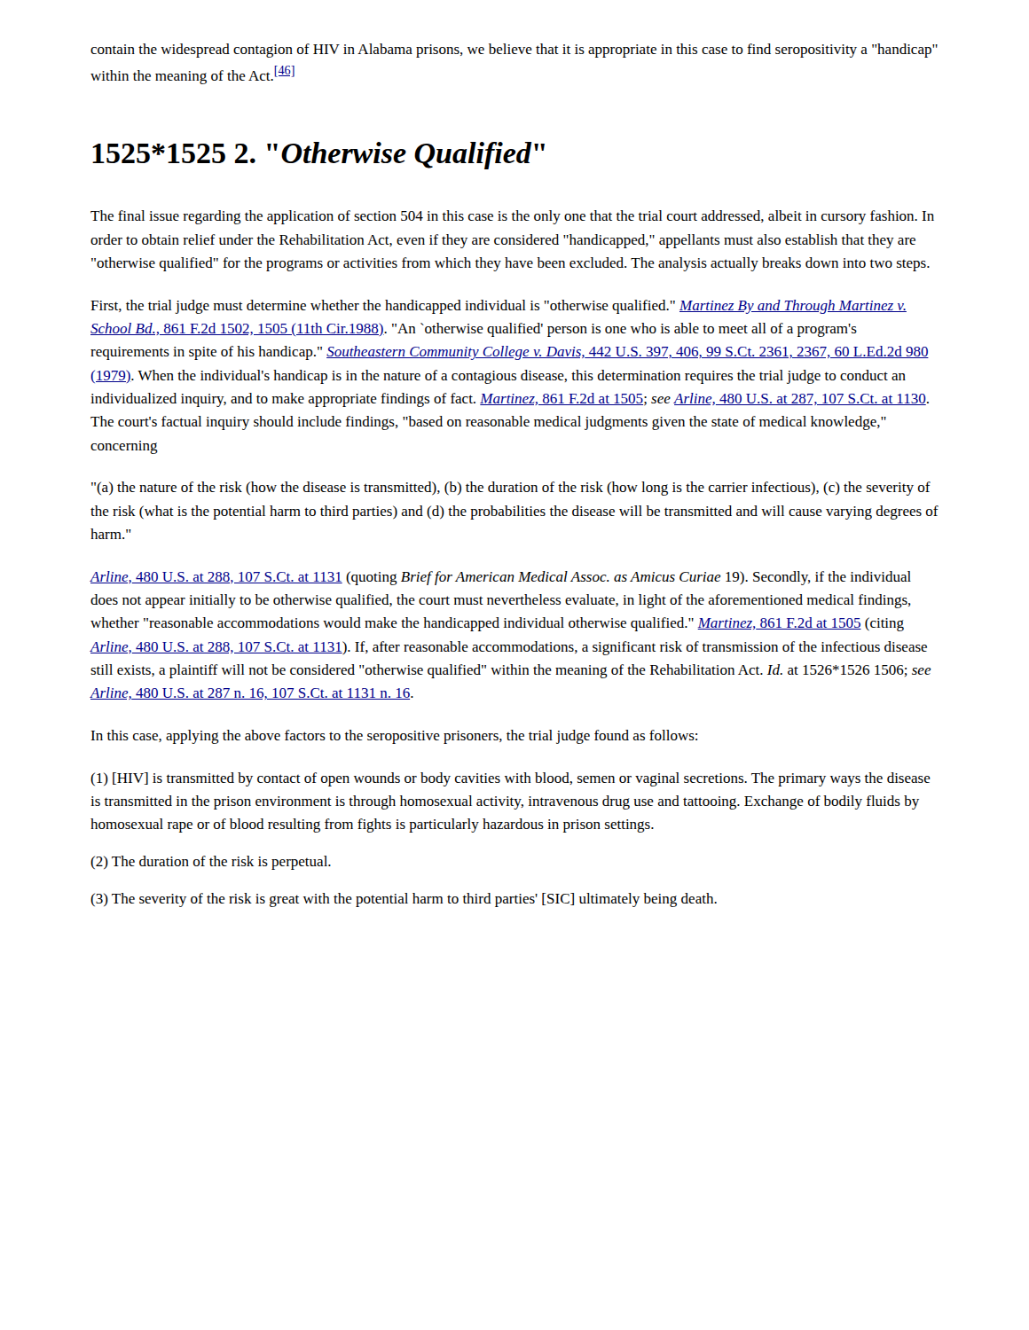contain the widespread contagion of HIV in Alabama prisons, we believe that it is appropriate in this case to find seropositivity a "handicap" within the meaning of the Act.[46]
1525*1525 2. "Otherwise Qualified"
The final issue regarding the application of section 504 in this case is the only one that the trial court addressed, albeit in cursory fashion. In order to obtain relief under the Rehabilitation Act, even if they are considered "handicapped," appellants must also establish that they are "otherwise qualified" for the programs or activities from which they have been excluded. The analysis actually breaks down into two steps.
First, the trial judge must determine whether the handicapped individual is "otherwise qualified." Martinez By and Through Martinez v. School Bd., 861 F.2d 1502, 1505 (11th Cir.1988). "An `otherwise qualified' person is one who is able to meet all of a program's requirements in spite of his handicap." Southeastern Community College v. Davis, 442 U.S. 397, 406, 99 S.Ct. 2361, 2367, 60 L.Ed.2d 980 (1979). When the individual's handicap is in the nature of a contagious disease, this determination requires the trial judge to conduct an individualized inquiry, and to make appropriate findings of fact. Martinez, 861 F.2d at 1505; see Arline, 480 U.S. at 287, 107 S.Ct. at 1130. The court's factual inquiry should include findings, "based on reasonable medical judgments given the state of medical knowledge," concerning
"(a) the nature of the risk (how the disease is transmitted), (b) the duration of the risk (how long is the carrier infectious), (c) the severity of the risk (what is the potential harm to third parties) and (d) the probabilities the disease will be transmitted and will cause varying degrees of harm."
Arline, 480 U.S. at 288, 107 S.Ct. at 1131 (quoting Brief for American Medical Assoc. as Amicus Curiae 19). Secondly, if the individual does not appear initially to be otherwise qualified, the court must nevertheless evaluate, in light of the aforementioned medical findings, whether "reasonable accommodations would make the handicapped individual otherwise qualified." Martinez, 861 F.2d at 1505 (citing Arline, 480 U.S. at 288, 107 S.Ct. at 1131). If, after reasonable accommodations, a significant risk of transmission of the infectious disease still exists, a plaintiff will not be considered "otherwise qualified" within the meaning of the Rehabilitation Act. Id. at 1526*1526 1506; see Arline, 480 U.S. at 287 n. 16, 107 S.Ct. at 1131 n. 16.
In this case, applying the above factors to the seropositive prisoners, the trial judge found as follows:
(1) [HIV] is transmitted by contact of open wounds or body cavities with blood, semen or vaginal secretions. The primary ways the disease is transmitted in the prison environment is through homosexual activity, intravenous drug use and tattooing. Exchange of bodily fluids by homosexual rape or of blood resulting from fights is particularly hazardous in prison settings.
(2) The duration of the risk is perpetual.
(3) The severity of the risk is great with the potential harm to third parties' [SIC] ultimately being death.